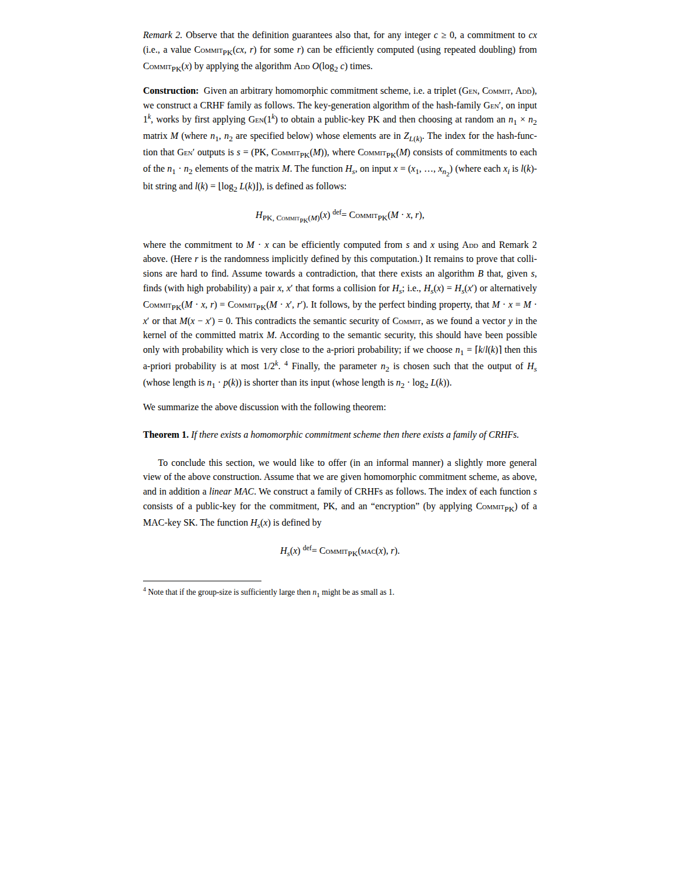Remark 2. Observe that the definition guarantees also that, for any integer c ≥ 0, a commitment to cx (i.e., a value CommitPK(cx, r) for some r) can be efficiently computed (using repeated doubling) from CommitPK(x) by applying the algorithm Add O(log2 c) times.
Construction: Given an arbitrary homomorphic commitment scheme, i.e. a triplet (Gen, Commit, Add), we construct a CRHF family as follows. The key-generation algorithm of the hash-family Gen′, on input 1k, works by first applying Gen(1k) to obtain a public-key PK and then choosing at random an n1 × n2 matrix M (where n1, n2 are specified below) whose elements are in ZL(k). The index for the hash-function that Gen′ outputs is s = (PK, CommitPK(M)), where CommitPK(M) consists of commitments to each of the n1 · n2 elements of the matrix M. The function Hs, on input x = (x1, …, xn2) (where each xi is l(k)-bit string and l(k) = ⌊log2 L(k)⌋), is defined as follows:
HPK, CommitPK(M)(x) def= CommitPK(M · x, r),
where the commitment to M · x can be efficiently computed from s and x using Add and Remark 2 above. (Here r is the randomness implicitly defined by this computation.) It remains to prove that collisions are hard to find. Assume towards a contradiction, that there exists an algorithm B that, given s, finds (with high probability) a pair x, x′ that forms a collision for Hs; i.e., Hs(x) = Hs(x′) or alternatively CommitPK(M · x, r) = CommitPK(M · x′, r′). It follows, by the perfect binding property, that M · x = M · x′ or that M(x − x′) = 0. This contradicts the semantic security of Commit, as we found a vector y in the kernel of the committed matrix M. According to the semantic security, this should have been possible only with probability which is very close to the a-priori probability; if we choose n1 = ⌈k/l(k)⌉ then this a-priori probability is at most 1/2k. 4 Finally, the parameter n2 is chosen such that the output of Hs (whose length is n1 · p(k)) is shorter than its input (whose length is n2 · log2 L(k)).
We summarize the above discussion with the following theorem:
Theorem 1. If there exists a homomorphic commitment scheme then there exists a family of CRHFs.
To conclude this section, we would like to offer (in an informal manner) a slightly more general view of the above construction. Assume that we are given homomorphic commitment scheme, as above, and in addition a linear MAC. We construct a family of CRHFs as follows. The index of each function s consists of a public-key for the commitment, PK, and an “encryption” (by applying CommitPK) of a MAC-key SK. The function Hs(x) is defined by
Hs(x) def= CommitPK(mac(x), r).
4 Note that if the group-size is sufficiently large then n1 might be as small as 1.